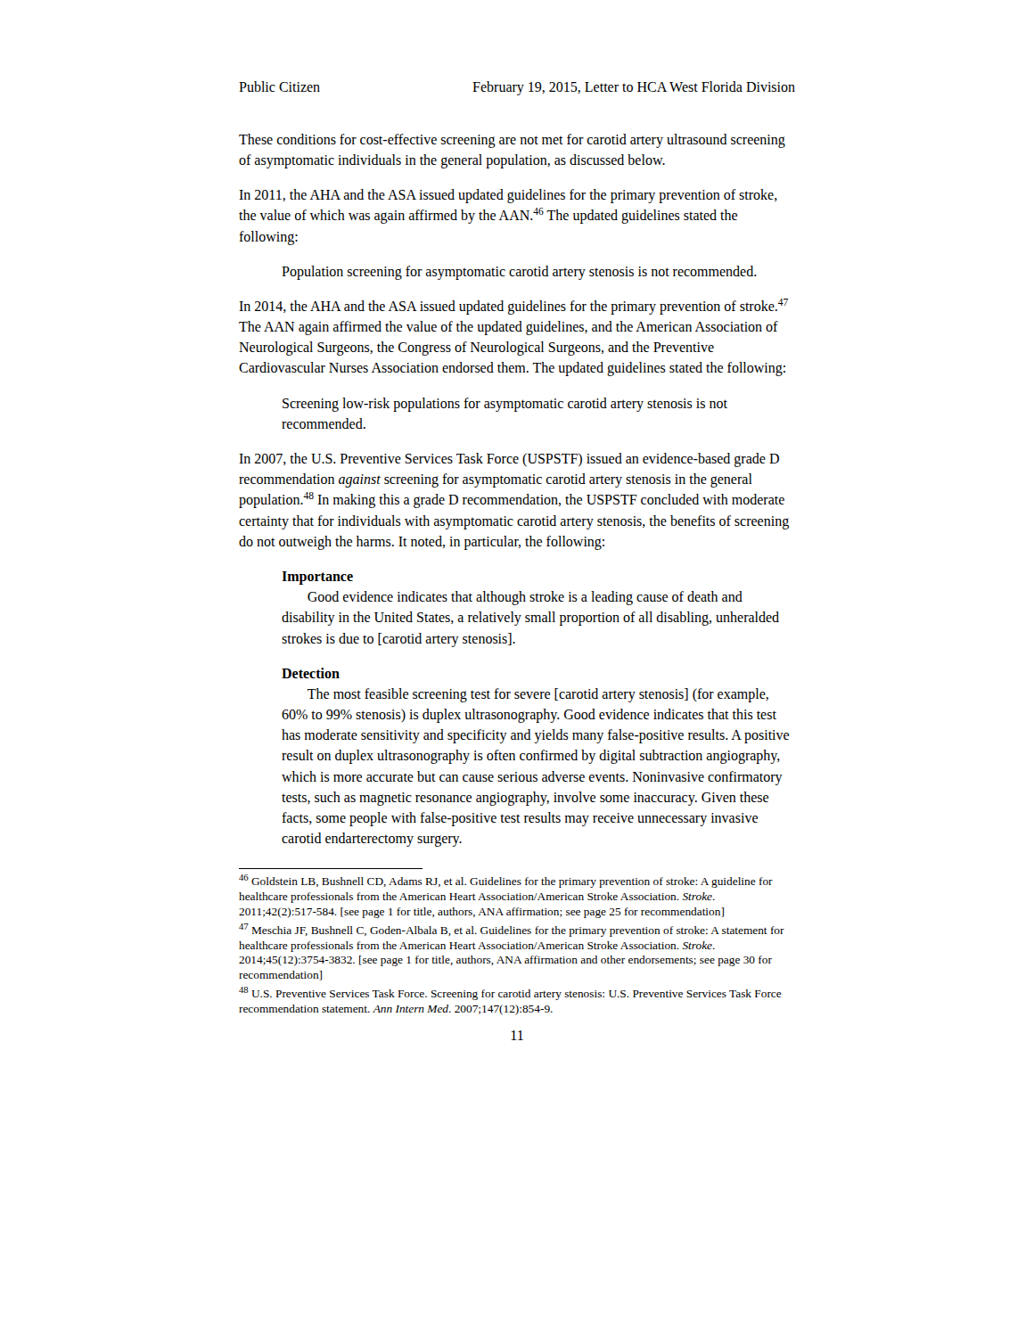Public Citizen
February 19, 2015, Letter to HCA West Florida Division
These conditions for cost-effective screening are not met for carotid artery ultrasound screening of asymptomatic individuals in the general population, as discussed below.
In 2011, the AHA and the ASA issued updated guidelines for the primary prevention of stroke, the value of which was again affirmed by the AAN.46 The updated guidelines stated the following:
Population screening for asymptomatic carotid artery stenosis is not recommended.
In 2014, the AHA and the ASA issued updated guidelines for the primary prevention of stroke.47 The AAN again affirmed the value of the updated guidelines, and the American Association of Neurological Surgeons, the Congress of Neurological Surgeons, and the Preventive Cardiovascular Nurses Association endorsed them. The updated guidelines stated the following:
Screening low-risk populations for asymptomatic carotid artery stenosis is not recommended.
In 2007, the U.S. Preventive Services Task Force (USPSTF) issued an evidence-based grade D recommendation against screening for asymptomatic carotid artery stenosis in the general population.48 In making this a grade D recommendation, the USPSTF concluded with moderate certainty that for individuals with asymptomatic carotid artery stenosis, the benefits of screening do not outweigh the harms. It noted, in particular, the following:
Importance
Good evidence indicates that although stroke is a leading cause of death and disability in the United States, a relatively small proportion of all disabling, unheralded strokes is due to [carotid artery stenosis].
Detection
The most feasible screening test for severe [carotid artery stenosis] (for example, 60% to 99% stenosis) is duplex ultrasonography. Good evidence indicates that this test has moderate sensitivity and specificity and yields many false-positive results. A positive result on duplex ultrasonography is often confirmed by digital subtraction angiography, which is more accurate but can cause serious adverse events. Noninvasive confirmatory tests, such as magnetic resonance angiography, involve some inaccuracy. Given these facts, some people with false-positive test results may receive unnecessary invasive carotid endarterectomy surgery.
46 Goldstein LB, Bushnell CD, Adams RJ, et al. Guidelines for the primary prevention of stroke: A guideline for healthcare professionals from the American Heart Association/American Stroke Association. Stroke. 2011;42(2):517-584. [see page 1 for title, authors, ANA affirmation; see page 25 for recommendation]
47 Meschia JF, Bushnell C, Goden-Albala B, et al. Guidelines for the primary prevention of stroke: A statement for healthcare professionals from the American Heart Association/American Stroke Association. Stroke. 2014;45(12):3754-3832. [see page 1 for title, authors, ANA affirmation and other endorsements; see page 30 for recommendation]
48 U.S. Preventive Services Task Force. Screening for carotid artery stenosis: U.S. Preventive Services Task Force recommendation statement. Ann Intern Med. 2007;147(12):854-9.
11